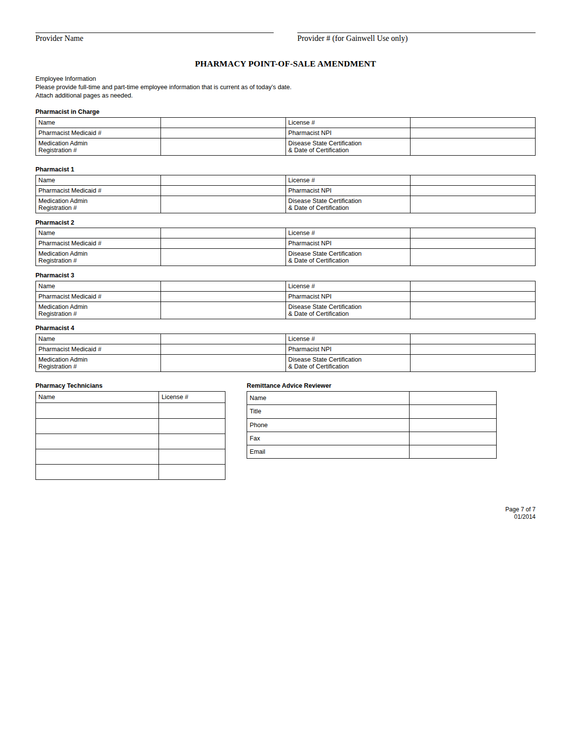Provider Name
Provider # (for Gainwell Use only)
PHARMACY POINT-OF-SALE AMENDMENT
Employee Information
Please provide full-time and part-time employee information that is current as of today’s date.
Attach additional pages as needed.
Pharmacist in Charge
| Name | | License # | |
| Pharmacist Medicaid # | | Pharmacist NPI | |
| Medication Admin Registration # | | Disease State Certification & Date of Certification | |
Pharmacist 1
| Name | | License # | |
| Pharmacist Medicaid # | | Pharmacist NPI | |
| Medication Admin Registration # | | Disease State Certification & Date of Certification | |
Pharmacist 2
| Name | | License # | |
| Pharmacist Medicaid # | | Pharmacist NPI | |
| Medication Admin Registration # | | Disease State Certification & Date of Certification | |
Pharmacist 3
| Name | | License # | |
| Pharmacist Medicaid # | | Pharmacist NPI | |
| Medication Admin Registration # | | Disease State Certification & Date of Certification | |
Pharmacist 4
| Name | | License # | |
| Pharmacist Medicaid # | | Pharmacist NPI | |
| Medication Admin Registration # | | Disease State Certification & Date of Certification | |
Pharmacy Technicians
| Name | License # |
Remittance Advice Reviewer
| Name | |
| Title | |
| Phone | |
| Fax | |
| Email | |
Page 7 of 7
01/2014